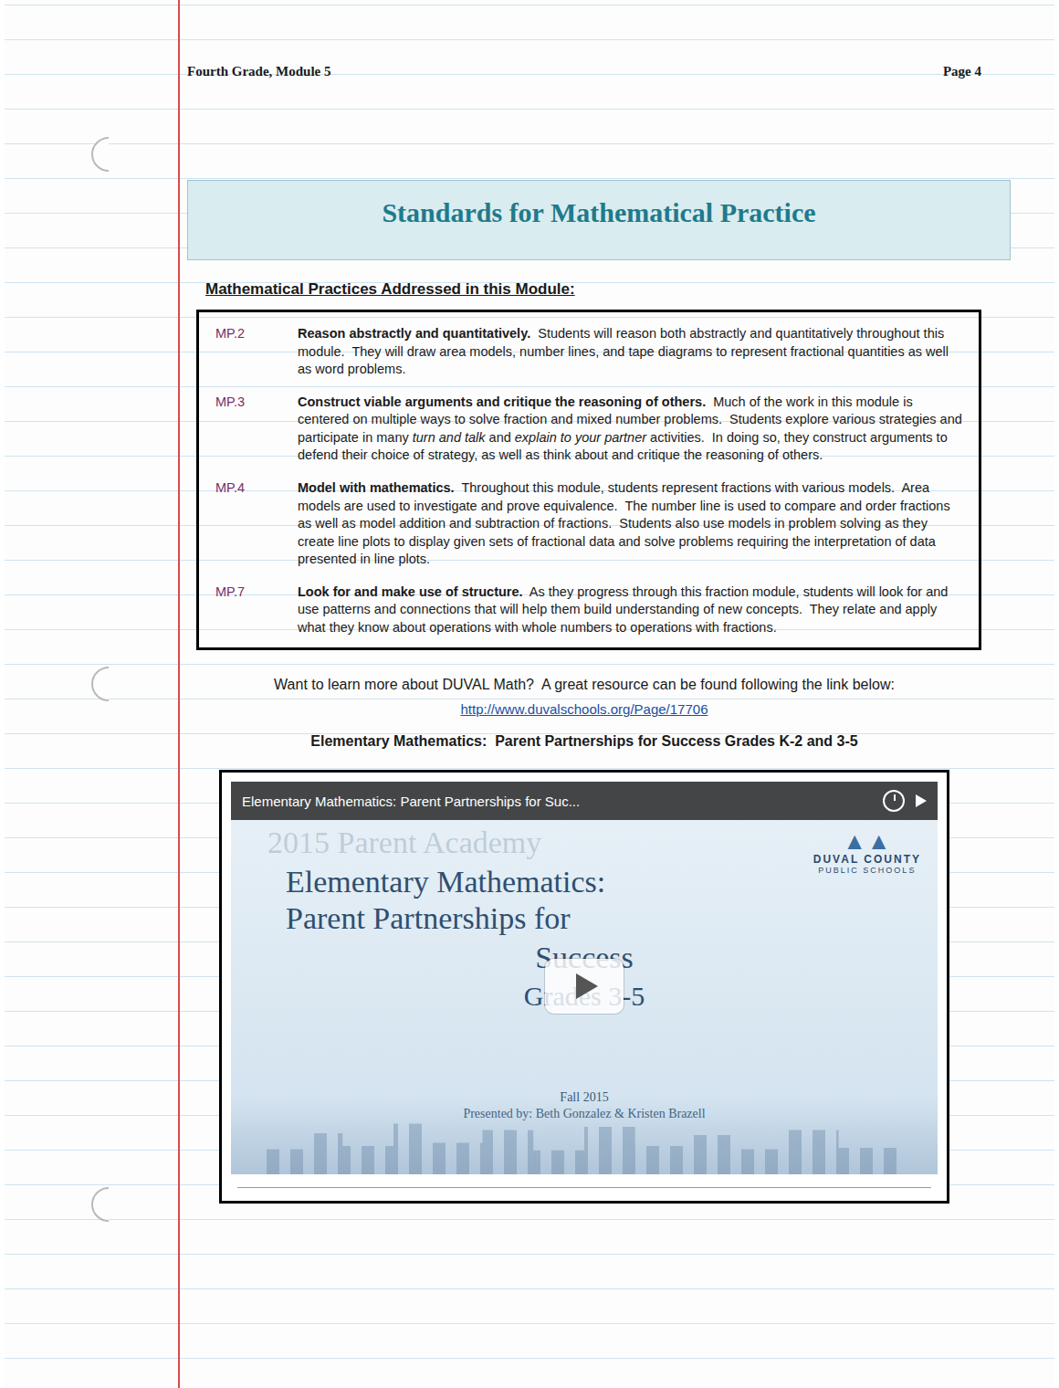Fourth Grade, Module 5 Page 4
Standards for Mathematical Practice
Mathematical Practices Addressed in this Module:
| MP.2 | Reason abstractly and quantitatively. Students will reason both abstractly and quantitatively throughout this module. They will draw area models, number lines, and tape diagrams to represent fractional quantities as well as word problems. |
| MP.3 | Construct viable arguments and critique the reasoning of others. Much of the work in this module is centered on multiple ways to solve fraction and mixed number problems. Students explore various strategies and participate in many turn and talk and explain to your partner activities. In doing so, they construct arguments to defend their choice of strategy, as well as think about and critique the reasoning of others. |
| MP.4 | Model with mathematics. Throughout this module, students represent fractions with various models. Area models are used to investigate and prove equivalence. The number line is used to compare and order fractions as well as model addition and subtraction of fractions. Students also use models in problem solving as they create line plots to display given sets of fractional data and solve problems requiring the interpretation of data presented in line plots. |
| MP.7 | Look for and make use of structure. As they progress through this fraction module, students will look for and use patterns and connections that will help them build understanding of new concepts. They relate and apply what they know about operations with whole numbers to operations with fractions. |
Want to learn more about DUVAL Math? A great resource can be found following the link below:
http://www.duvalschools.org/Page/17706
Elementary Mathematics: Parent Partnerships for Success Grades K-2 and 3-5
Elementary Mathematics: Parent Partnerships for Suc...
2015 Parent Academy
▲▲
DUVAL COUNTY
PUBLIC SCHOOLS
Elementary Mathematics:
Parent Partnerships for
Success
Grades 3-5
Fall 2015
Presented by: Beth Gonzalez & Kristen Brazell